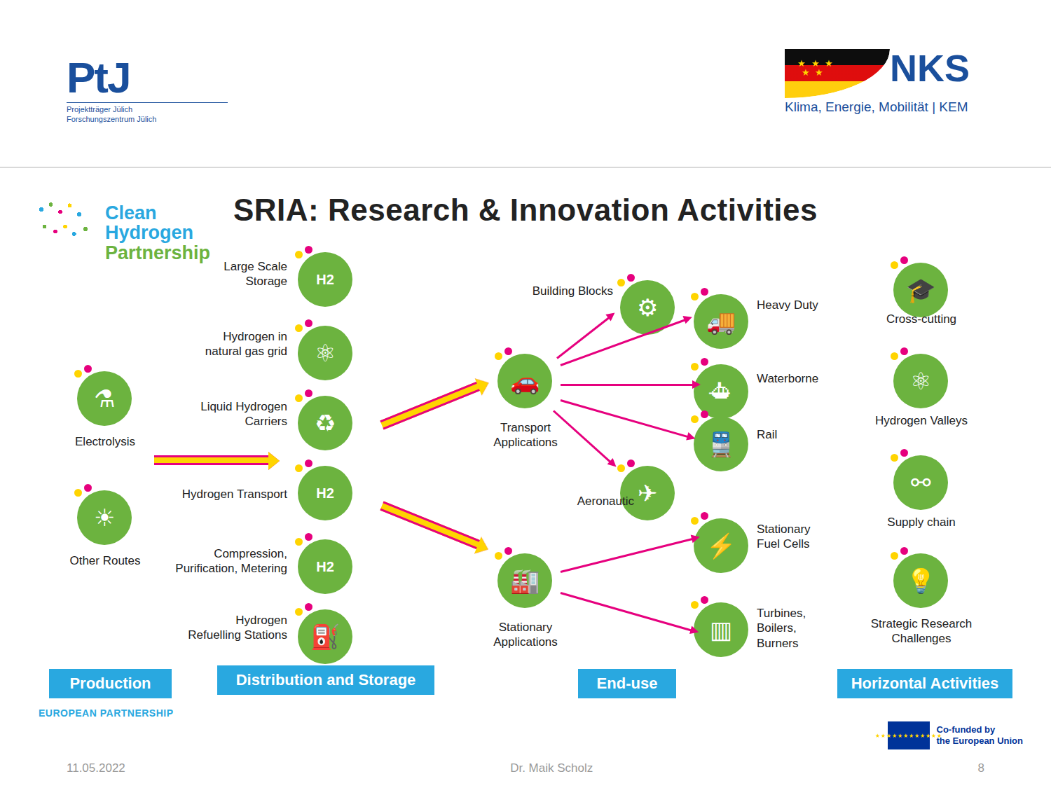PtJ
Projektträger Jülich
Forschungszentrum Jülich
★ ★ ★
★ ★
NKS
Klima, Energie, Mobilität | KEM
SRIA: Research & Innovation Activities
Clean Hydrogen
Partnership
EUROPEAN PARTNERSHIP
⚗
Electrolysis
☀
Other Routes
H2
Large Scale
Storage
⚛
Hydrogen in
natural gas grid
♻
Liquid Hydrogen
Carriers
H2
Hydrogen Transport
H2
Compression,
Purification, Metering
⛽
Hydrogen
Refuelling Stations
🚗
Transport
Applications
⚙
Building Blocks
🚚
Heavy Duty
⛴
Waterborne
🚆
Rail
✈
Aeronautic
🏭
Stationary
Applications
⚡
Stationary
Fuel Cells
▥
Turbines,
Boilers,
Burners
🎓
Cross-cutting
⚛
Hydrogen Valleys
⚯
Supply chain
💡
Strategic Research
Challenges
Production
Distribution and Storage
End-use
Horizontal Activities
★★★★★★★★★★★★
Co-funded by
the European Union
11.05.2022 Dr. Maik Scholz 8